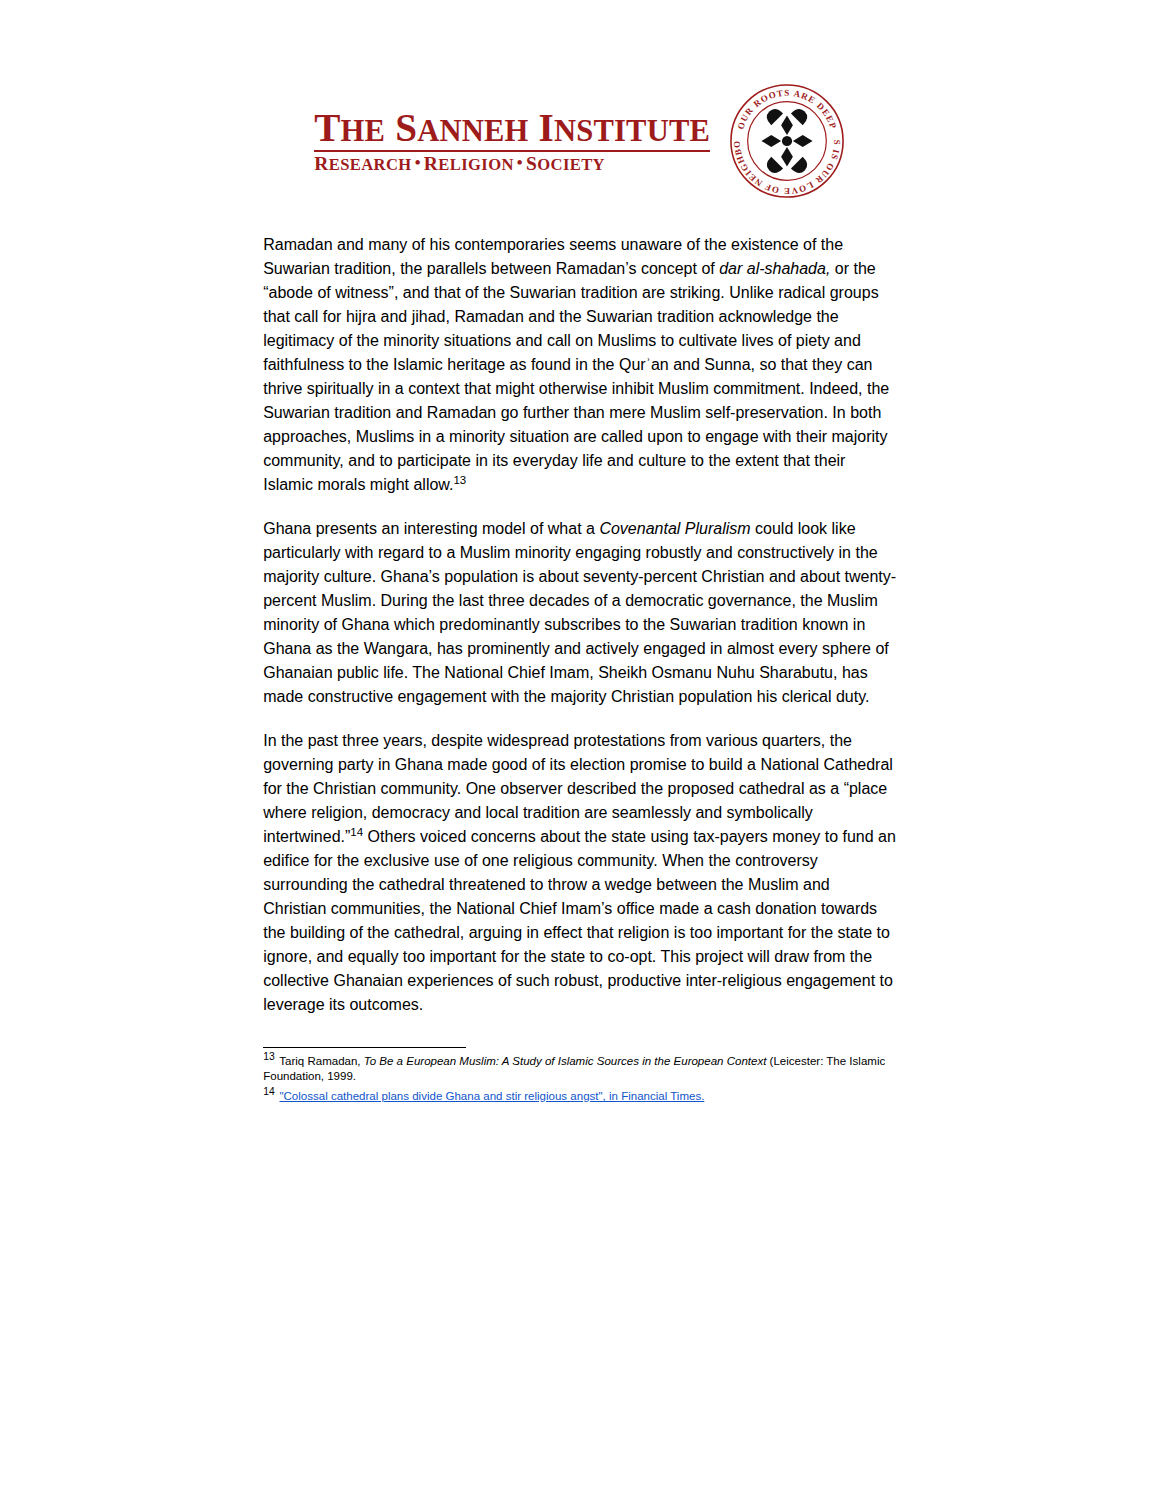THE SANNEH INSTITUTE
RESEARCH•RELIGION•SOCIETY
OUR ROOTS ARE DEEP AS IS OUR LOVE OF NEIGHBOR
Ramadan and many of his contemporaries seems unaware of the existence of the Suwarian tradition, the parallels between Ramadan’s concept of dar al-shahada, or the “abode of witness”, and that of the Suwarian tradition are striking. Unlike radical groups that call for hijra and jihad, Ramadan and the Suwarian tradition acknowledge the legitimacy of the minority situations and call on Muslims to cultivate lives of piety and faithfulness to the Islamic heritage as found in the Qurʾan and Sunna, so that they can thrive spiritually in a context that might otherwise inhibit Muslim commitment. Indeed, the Suwarian tradition and Ramadan go further than mere Muslim self-preservation. In both approaches, Muslims in a minority situation are called upon to engage with their majority community, and to participate in its everyday life and culture to the extent that their Islamic morals might allow.13
Ghana presents an interesting model of what a Covenantal Pluralism could look like particularly with regard to a Muslim minority engaging robustly and constructively in the majority culture. Ghana’s population is about seventy-percent Christian and about twenty-percent Muslim. During the last three decades of a democratic governance, the Muslim minority of Ghana which predominantly subscribes to the Suwarian tradition known in Ghana as the Wangara, has prominently and actively engaged in almost every sphere of Ghanaian public life. The National Chief Imam, Sheikh Osmanu Nuhu Sharabutu, has made constructive engagement with the majority Christian population his clerical duty.
In the past three years, despite widespread protestations from various quarters, the governing party in Ghana made good of its election promise to build a National Cathedral for the Christian community. One observer described the proposed cathedral as a “place where religion, democracy and local tradition are seamlessly and symbolically intertwined.”14 Others voiced concerns about the state using tax-payers money to fund an edifice for the exclusive use of one religious community. When the controversy surrounding the cathedral threatened to throw a wedge between the Muslim and Christian communities, the National Chief Imam’s office made a cash donation towards the building of the cathedral, arguing in effect that religion is too important for the state to ignore, and equally too important for the state to co-opt. This project will draw from the collective Ghanaian experiences of such robust, productive inter-religious engagement to leverage its outcomes.
13 Tariq Ramadan, To Be a European Muslim: A Study of Islamic Sources in the European Context (Leicester: The Islamic Foundation, 1999.
14 "Colossal cathedral plans divide Ghana and stir religious angst", in Financial Times.